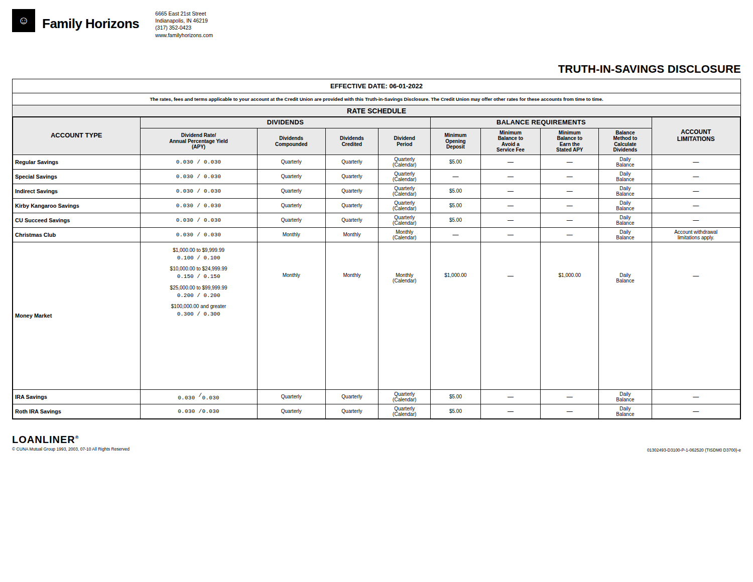☺
Family Horizons
6665 East 21st Street
Indianapolis, IN 46219
(317) 352-0423
www.familyhorizons.com
TRUTH-IN-SAVINGS DISCLOSURE
| EFFECTIVE DATE: 06-01-2022 |
| The rates, fees and terms applicable to your account at the Credit Union are provided with this Truth-in-Savings Disclosure. The Credit Union may offer other rates for these accounts from time to time. |
| RATE SCHEDULE |
| / ACCOUNT TYPE / DIVIDENDS / BALANCE REQUIREMENTS / ACCOUNT LIMITATIONS / / --- / --- / --- / --- / / Dividend Rate/ Annual Percentage Yield (APY) / Dividends Compounded / Dividends Credited / Dividend Period / Minimum Opening Deposit / Minimum Balance to Avoid a Service Fee / Minimum Balance to Earn the Stated APY / Balance Method to Calculate Dividends / / Regular Savings / 0.030 / 0.030 / Quarterly / Quarterly / Quarterly (Calendar) / $5.00 / — / — / Daily Balance / — / / Special Savings / 0.030 / 0.030 / Quarterly / Quarterly / Quarterly (Calendar) / — / — / — / Daily Balance / — / / Indirect Savings / 0.030 / 0.030 / Quarterly / Quarterly / Quarterly (Calendar) / $5.00 / — / — / Daily Balance / — / / Kirby Kangaroo Savings / 0.030 / 0.030 / Quarterly / Quarterly / Quarterly (Calendar) / $5.00 / — / — / Daily Balance / — / / CU Succeed Savings / 0.030 / 0.030 / Quarterly / Quarterly / Quarterly (Calendar) / $5.00 / — / — / Daily Balance / — / / Christmas Club / 0.030 / 0.030 / Monthly / Monthly / Monthly (Calendar) / — / — / — / Daily Balance / Account withdrawal limitations apply. / / Money Market / $1,000.00 to $9,999.99 0.100 / 0.100 $10,000.00 to $24,999.99 0.150 / 0.150 $25,000.00 to $99,999.99 0.200 / 0.200 $100,000.00 and greater 0.300 / 0.300 / Monthly / Monthly / Monthly (Calendar) / $1,000.00 / — / $1,000.00 / Daily Balance / — / / IRA Savings / 0.030 / 0.030 / Quarterly / Quarterly / Quarterly (Calendar) / $5.00 / — / — / Daily Balance / — / / Roth IRA Savings / 0.030 /0.030 / Quarterly / Quarterly / Quarterly (Calendar) / $5.00 / — / — / Daily Balance / — / |
LOANLINER®
© CUNA Mutual Group 1993, 2003, 07-10 All Rights Reserved
01302493-D3100-P-1-062520 (TISDM0 D3700)-e